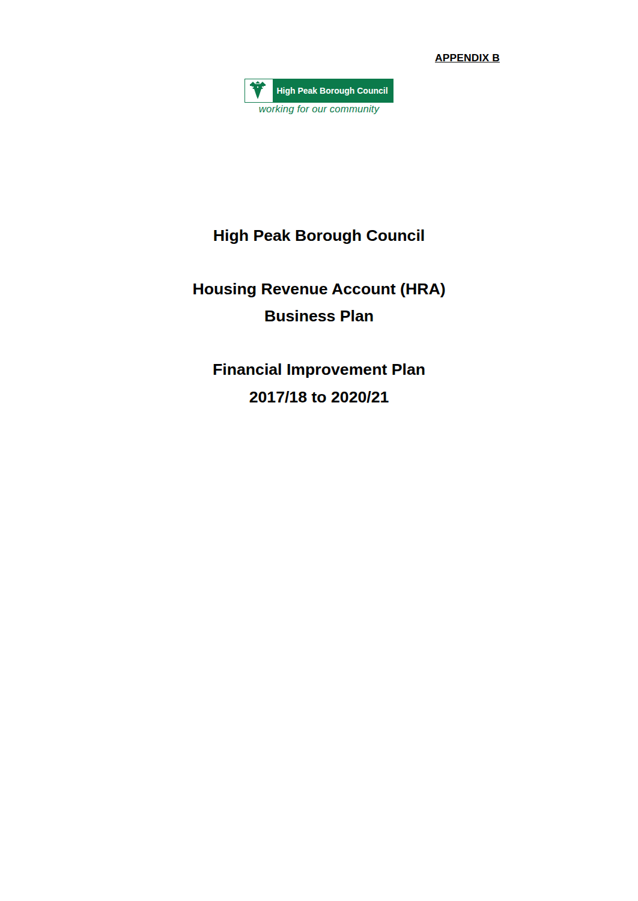APPENDIX B
High Peak Borough Council
working for our community
High Peak Borough Council
Housing Revenue Account (HRA)
Business Plan
Financial Improvement Plan
2017/18 to 2020/21